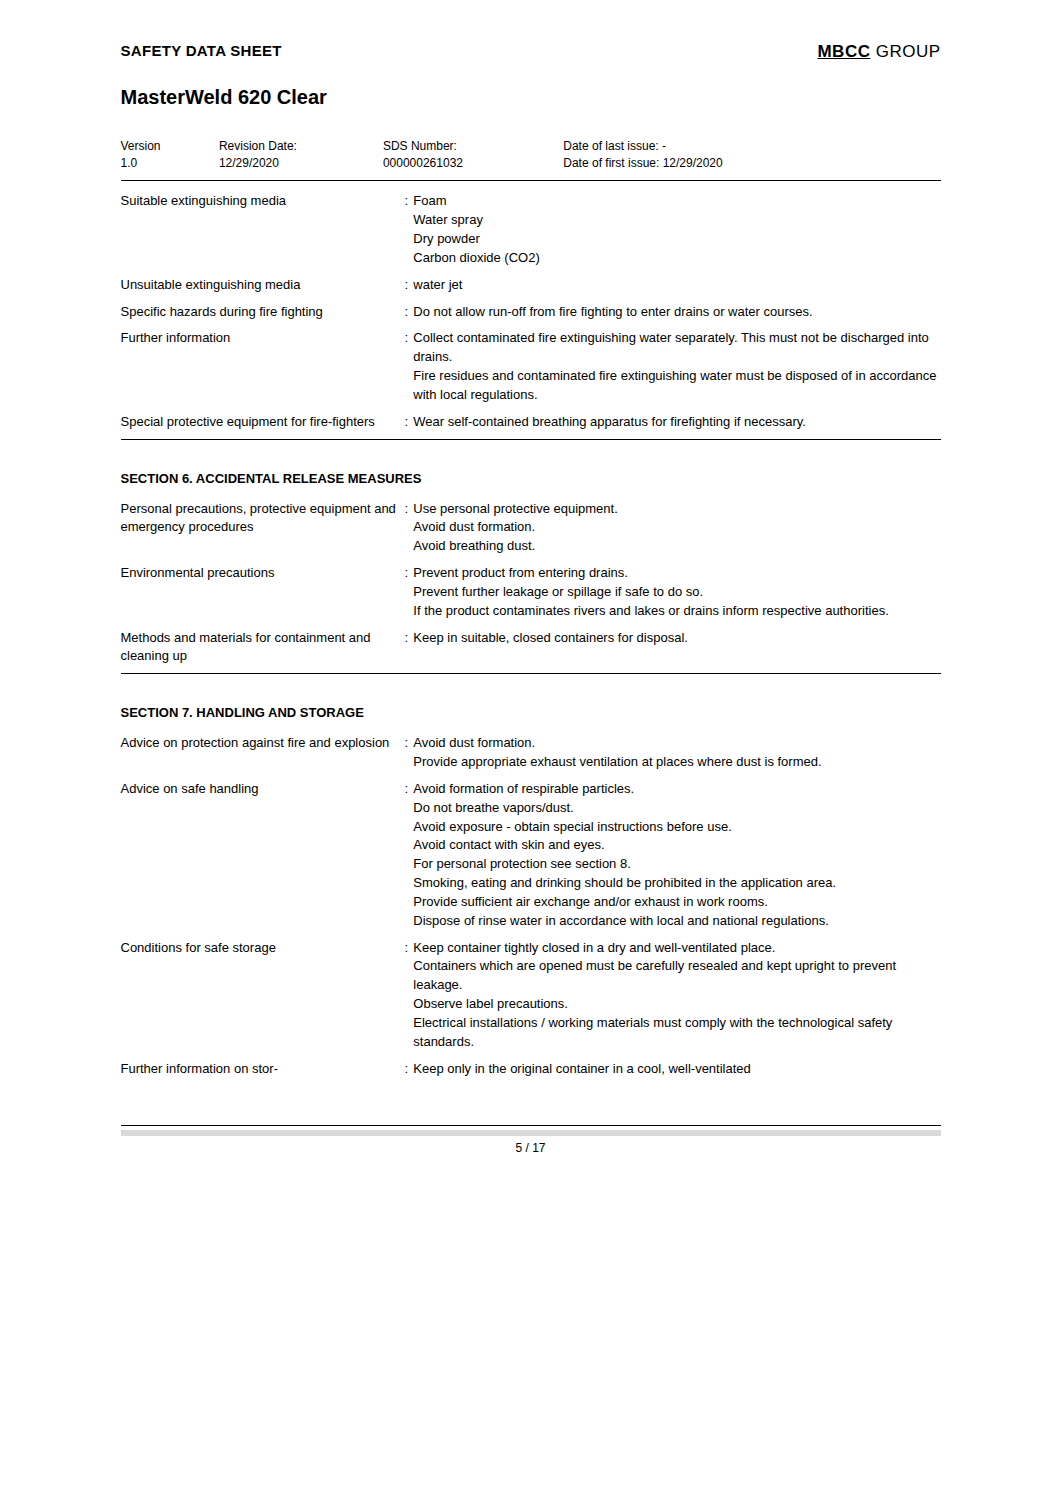SAFETY DATA SHEET
MBCC GROUP
MasterWeld 620 Clear
| Version 1.0 | Revision Date: 12/29/2020 | SDS Number: 000000261032 | Date of last issue: - Date of first issue: 12/29/2020 |
| Suitable extinguishing media | : | Foam Water spray Dry powder Carbon dioxide (CO2) |
| Unsuitable extinguishing media | : | water jet |
| Specific hazards during fire fighting | : | Do not allow run-off from fire fighting to enter drains or water courses. |
| Further information | : | Collect contaminated fire extinguishing water separately. This must not be discharged into drains. Fire residues and contaminated fire extinguishing water must be disposed of in accordance with local regulations. |
| Special protective equipment for fire-fighters | : | Wear self-contained breathing apparatus for firefighting if necessary. |
SECTION 6. ACCIDENTAL RELEASE MEASURES
| Personal precautions, protective equipment and emergency procedures | : | Use personal protective equipment. Avoid dust formation. Avoid breathing dust. |
| Environmental precautions | : | Prevent product from entering drains. Prevent further leakage or spillage if safe to do so. If the product contaminates rivers and lakes or drains inform respective authorities. |
| Methods and materials for containment and cleaning up | : | Keep in suitable, closed containers for disposal. |
SECTION 7. HANDLING AND STORAGE
| Advice on protection against fire and explosion | : | Avoid dust formation. Provide appropriate exhaust ventilation at places where dust is formed. |
| Advice on safe handling | : | Avoid formation of respirable particles. Do not breathe vapors/dust. Avoid exposure - obtain special instructions before use. Avoid contact with skin and eyes. For personal protection see section 8. Smoking, eating and drinking should be prohibited in the application area. Provide sufficient air exchange and/or exhaust in work rooms. Dispose of rinse water in accordance with local and national regulations. |
| Conditions for safe storage | : | Keep container tightly closed in a dry and well-ventilated place. Containers which are opened must be carefully resealed and kept upright to prevent leakage. Observe label precautions. Electrical installations / working materials must comply with the technological safety standards. |
| Further information on stor- | : | Keep only in the original container in a cool, well-ventilated |
5 / 17